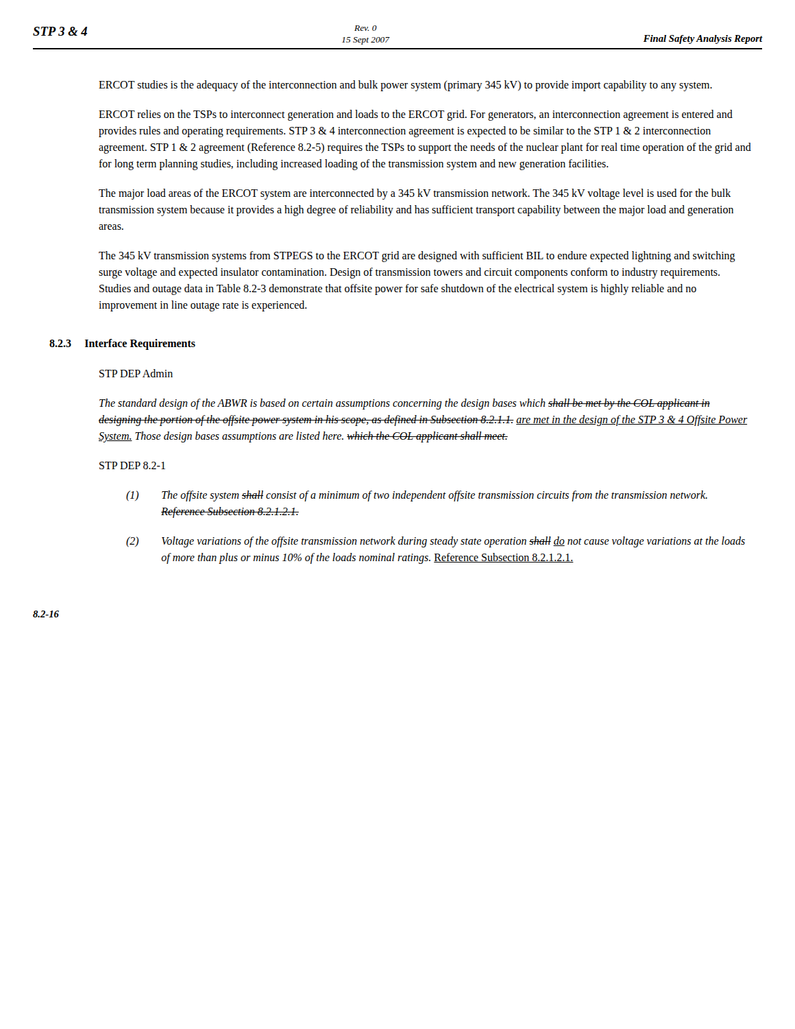STP 3 & 4
Rev. 0
15 Sept 2007
Final Safety Analysis Report
ERCOT studies is the adequacy of the interconnection and bulk power system (primary 345 kV) to provide import capability to any system.
ERCOT relies on the TSPs to interconnect generation and loads to the ERCOT grid. For generators, an interconnection agreement is entered and provides rules and operating requirements. STP 3 & 4 interconnection agreement is expected to be similar to the STP 1 & 2 interconnection agreement. STP 1 & 2 agreement (Reference 8.2-5) requires the TSPs to support the needs of the nuclear plant for real time operation of the grid and for long term planning studies, including increased loading of the transmission system and new generation facilities.
The major load areas of the ERCOT system are interconnected by a 345 kV transmission network. The 345 kV voltage level is used for the bulk transmission system because it provides a high degree of reliability and has sufficient transport capability between the major load and generation areas.
The 345 kV transmission systems from STPEGS to the ERCOT grid are designed with sufficient BIL to endure expected lightning and switching surge voltage and expected insulator contamination. Design of transmission towers and circuit components conform to industry requirements. Studies and outage data in Table 8.2-3 demonstrate that offsite power for safe shutdown of the electrical system is highly reliable and no improvement in line outage rate is experienced.
8.2.3 Interface Requirements
STP DEP Admin
The standard design of the ABWR is based on certain assumptions concerning the design bases which shall be met by the COL applicant in designing the portion of the offsite power system in his scope, as defined in Subsection 8.2.1.1. are met in the design of the STP 3 & 4 Offsite Power System. Those design bases assumptions are listed here. which the COL applicant shall meet.
STP DEP 8.2-1
(1) The offsite system shall consist of a minimum of two independent offsite transmission circuits from the transmission network. Reference Subsection 8.2.1.2.1.
(2) Voltage variations of the offsite transmission network during steady state operation shall do not cause voltage variations at the loads of more than plus or minus 10% of the loads nominal ratings. Reference Subsection 8.2.1.2.1.
8.2-16